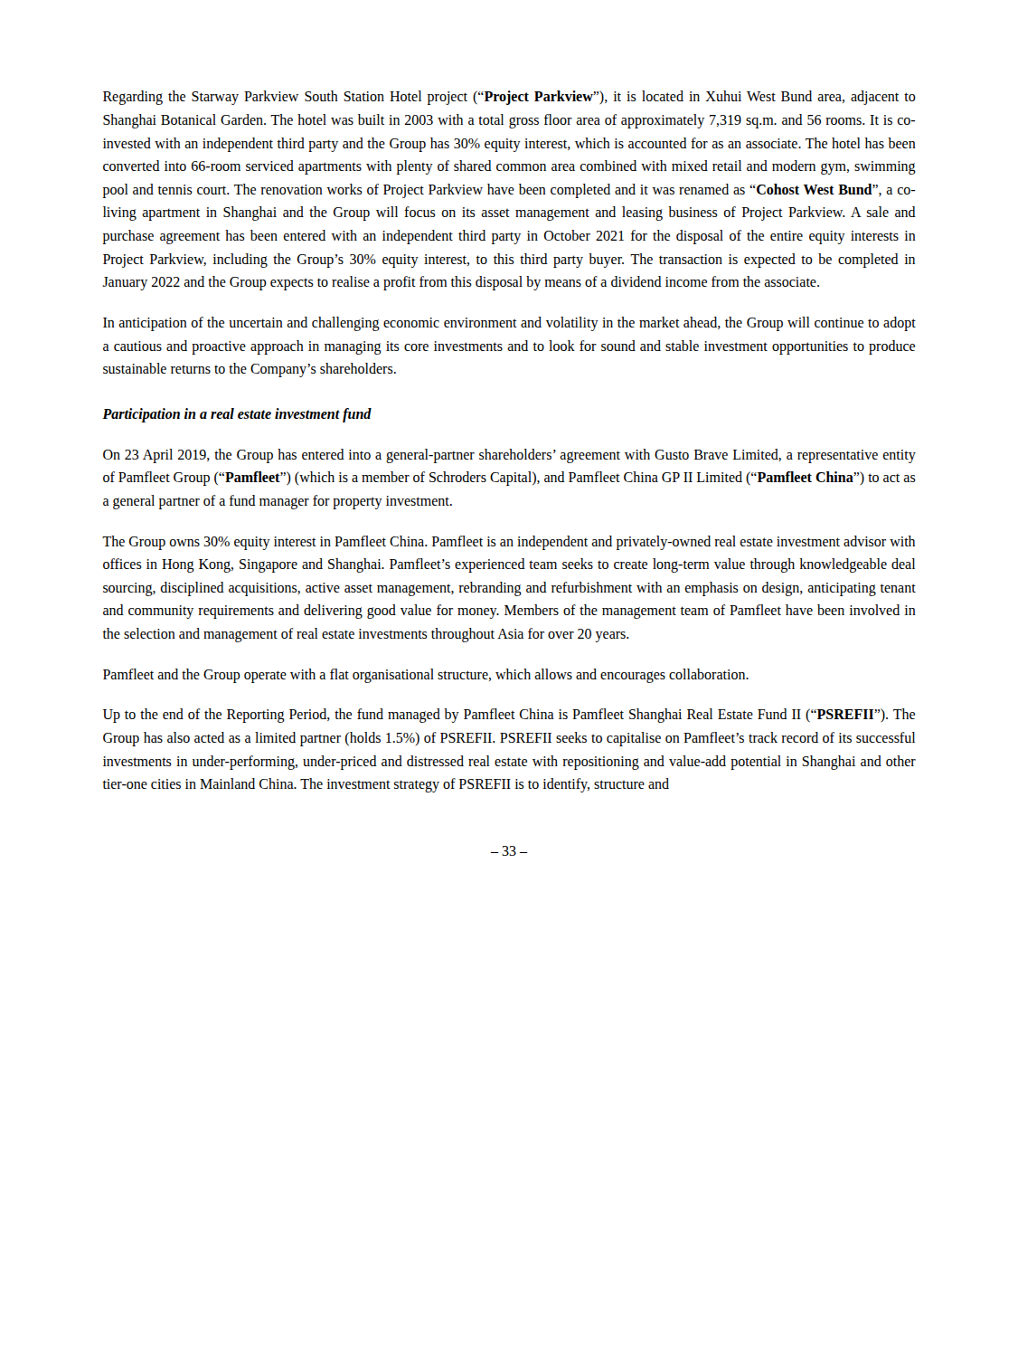Regarding the Starway Parkview South Station Hotel project (“Project Parkview”), it is located in Xuhui West Bund area, adjacent to Shanghai Botanical Garden. The hotel was built in 2003 with a total gross floor area of approximately 7,319 sq.m. and 56 rooms. It is co-invested with an independent third party and the Group has 30% equity interest, which is accounted for as an associate. The hotel has been converted into 66-room serviced apartments with plenty of shared common area combined with mixed retail and modern gym, swimming pool and tennis court. The renovation works of Project Parkview have been completed and it was renamed as “Cohost West Bund”, a co-living apartment in Shanghai and the Group will focus on its asset management and leasing business of Project Parkview. A sale and purchase agreement has been entered with an independent third party in October 2021 for the disposal of the entire equity interests in Project Parkview, including the Group’s 30% equity interest, to this third party buyer. The transaction is expected to be completed in January 2022 and the Group expects to realise a profit from this disposal by means of a dividend income from the associate.
In anticipation of the uncertain and challenging economic environment and volatility in the market ahead, the Group will continue to adopt a cautious and proactive approach in managing its core investments and to look for sound and stable investment opportunities to produce sustainable returns to the Company’s shareholders.
Participation in a real estate investment fund
On 23 April 2019, the Group has entered into a general-partner shareholders’ agreement with Gusto Brave Limited, a representative entity of Pamfleet Group (“Pamfleet”) (which is a member of Schroders Capital), and Pamfleet China GP II Limited (“Pamfleet China”) to act as a general partner of a fund manager for property investment.
The Group owns 30% equity interest in Pamfleet China. Pamfleet is an independent and privately-owned real estate investment advisor with offices in Hong Kong, Singapore and Shanghai. Pamfleet’s experienced team seeks to create long-term value through knowledgeable deal sourcing, disciplined acquisitions, active asset management, rebranding and refurbishment with an emphasis on design, anticipating tenant and community requirements and delivering good value for money. Members of the management team of Pamfleet have been involved in the selection and management of real estate investments throughout Asia for over 20 years.
Pamfleet and the Group operate with a flat organisational structure, which allows and encourages collaboration.
Up to the end of the Reporting Period, the fund managed by Pamfleet China is Pamfleet Shanghai Real Estate Fund II (“PSREFII”). The Group has also acted as a limited partner (holds 1.5%) of PSREFII. PSREFII seeks to capitalise on Pamfleet’s track record of its successful investments in under-performing, under-priced and distressed real estate with repositioning and value-add potential in Shanghai and other tier-one cities in Mainland China. The investment strategy of PSREFII is to identify, structure and
– 33 –